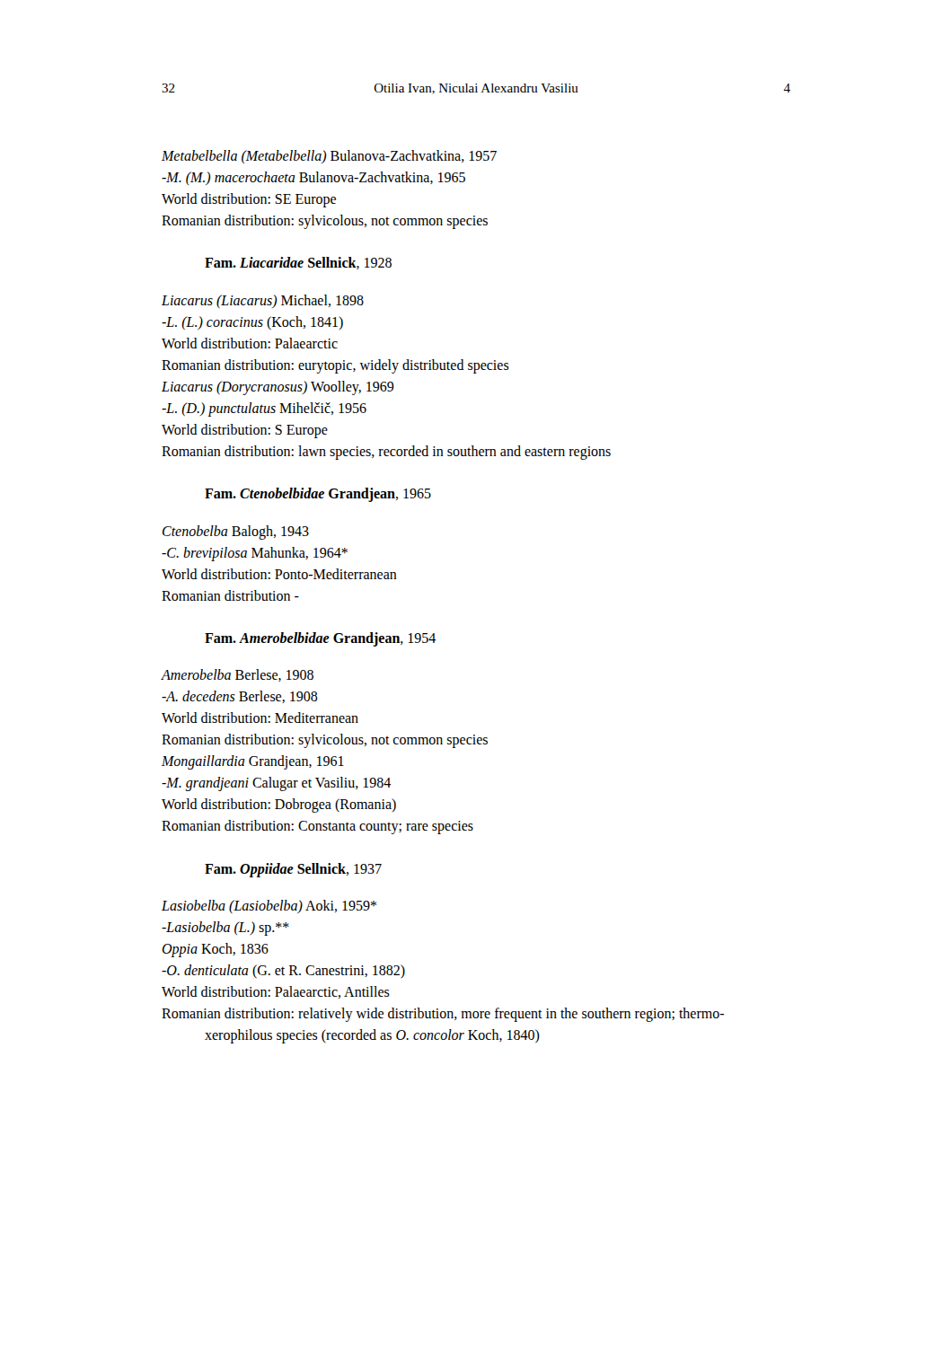32
Otilia Ivan, Niculai Alexandru Vasiliu
4
Metabelbella (Metabelbella) Bulanova-Zachvatkina, 1957
-M. (M.) macerochaeta Bulanova-Zachvatkina, 1965
World distribution: SE Europe
Romanian distribution: sylvicolous, not common species
Fam. Liacaridae Sellnick, 1928
Liacarus (Liacarus) Michael, 1898
-L. (L.) coracinus (Koch, 1841)
World distribution: Palaearctic
Romanian distribution: eurytopic, widely distributed species
Liacarus (Dorycranosus) Woolley, 1969
-L. (D.) punctulatus Mihelčič, 1956
World distribution: S Europe
Romanian distribution: lawn species, recorded in southern and eastern regions
Fam. Ctenobelbidae Grandjean, 1965
Ctenobelba Balogh, 1943
-C. brevipilosa Mahunka, 1964*
World distribution: Ponto-Mediterranean
Romanian distribution -
Fam. Amerobelbidae Grandjean, 1954
Amerobelba Berlese, 1908
-A. decedens Berlese, 1908
World distribution: Mediterranean
Romanian distribution: sylvicolous, not common species
Mongaillardia Grandjean, 1961
-M. grandjeani Calugar et Vasiliu, 1984
World distribution: Dobrogea (Romania)
Romanian distribution: Constanta county; rare species
Fam. Oppiidae Sellnick, 1937
Lasiobelba (Lasiobelba) Aoki, 1959*
-Lasiobelba (L.) sp.**
Oppia Koch, 1836
-O. denticulata (G. et R. Canestrini, 1882)
World distribution: Palaearctic, Antilles
Romanian distribution: relatively wide distribution, more frequent in the southern region; thermo-xerophilous species (recorded as O. concolor Koch, 1840)